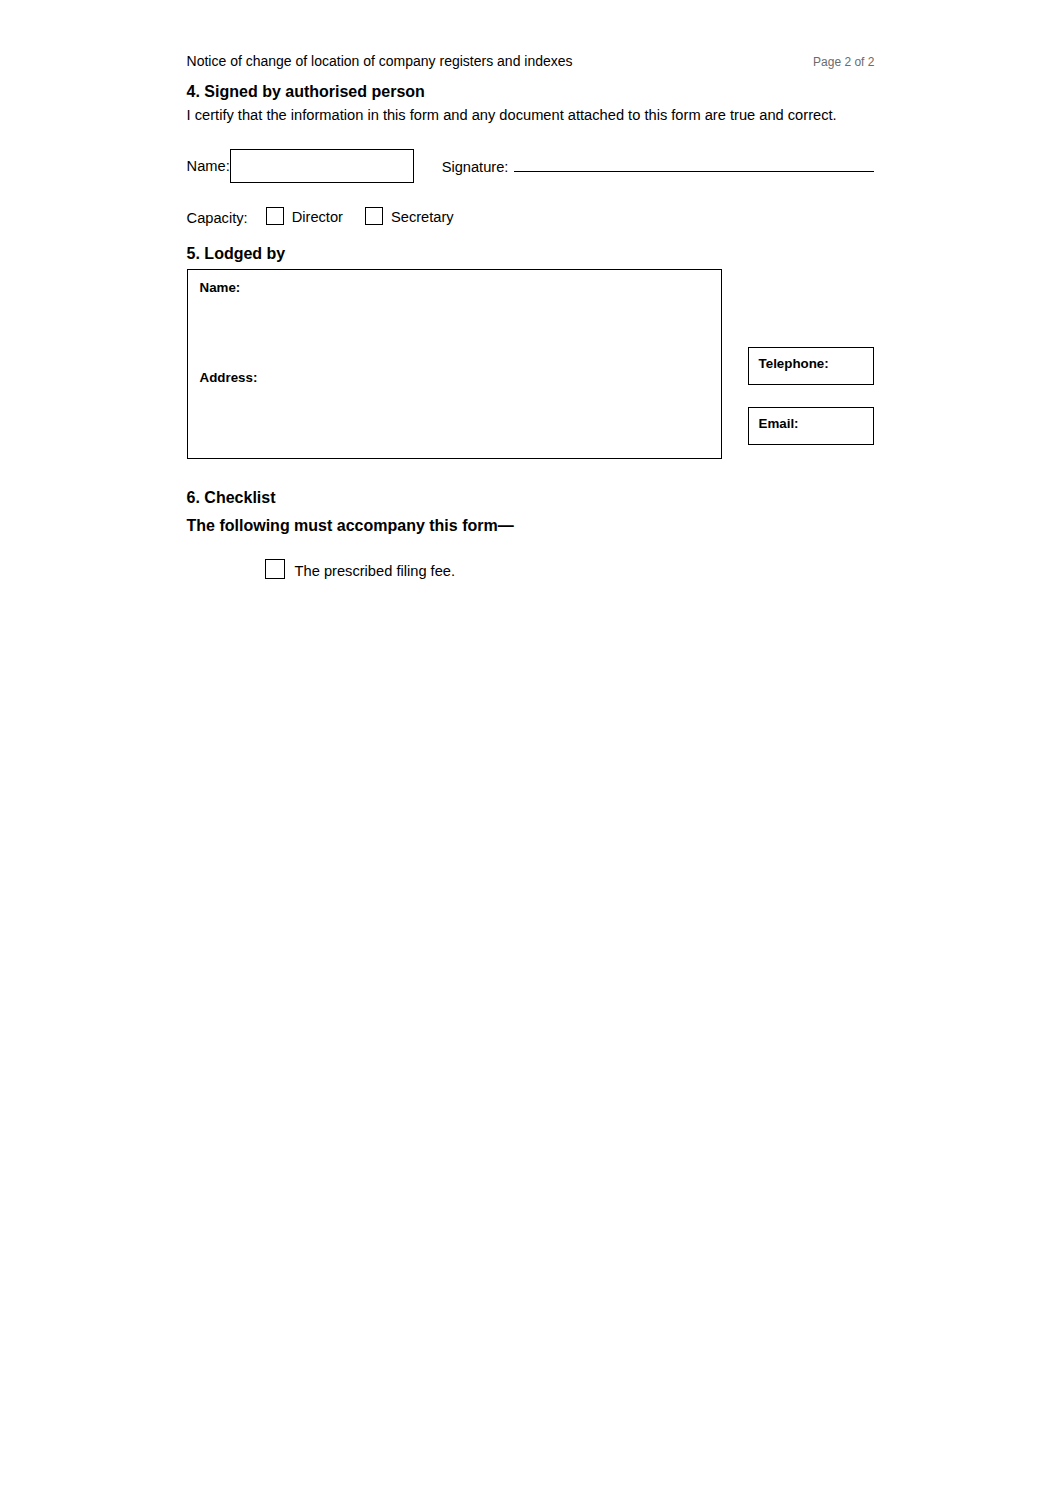Notice of change of location of company registers and indexes
Page 2 of 2
4. Signed by authorised person
I certify that the information in this form and any document attached to this form are true and correct.
Name:
Signature:
Capacity: Director Secretary
5. Lodged by
Name:
Address:
Telephone:
Email:
6. Checklist
The following must accompany this form—
The prescribed filing fee.